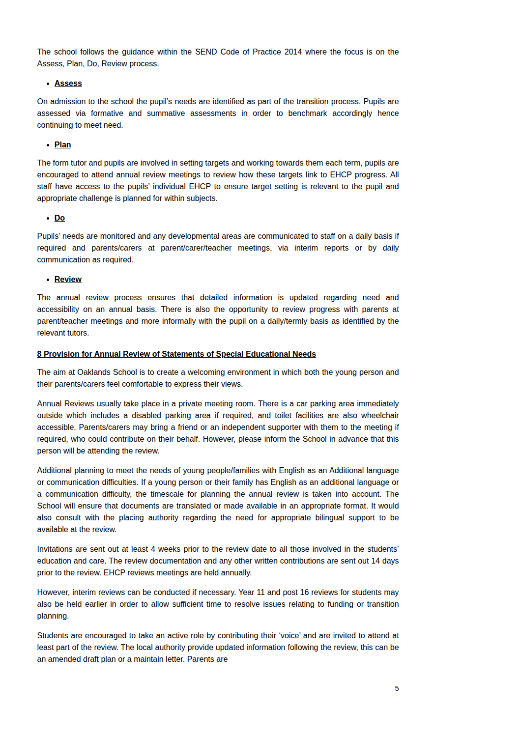The school follows the guidance within the SEND Code of Practice 2014 where the focus is on the Assess, Plan, Do, Review process.
Assess
On admission to the school the pupil’s needs are identified as part of the transition process. Pupils are assessed via formative and summative assessments in order to benchmark accordingly hence continuing to meet need.
Plan
The form tutor and pupils are involved in setting targets and working towards them each term, pupils are encouraged to attend annual review meetings to review how these targets link to EHCP progress. All staff have access to the pupils’ individual EHCP to ensure target setting is relevant to the pupil and appropriate challenge is planned for within subjects.
Do
Pupils’ needs are monitored and any developmental areas are communicated to staff on a daily basis if required and parents/carers at parent/carer/teacher meetings, via interim reports or by daily communication as required.
Review
The annual review process ensures that detailed information is updated regarding need and accessibility on an annual basis. There is also the opportunity to review progress with parents at parent/teacher meetings and more informally with the pupil on a daily/termly basis as identified by the relevant tutors.
8 Provision for Annual Review of Statements of Special Educational Needs
The aim at Oaklands School is to create a welcoming environment in which both the young person and their parents/carers feel comfortable to express their views.
Annual Reviews usually take place in a private meeting room. There is a car parking area immediately outside which includes a disabled parking area if required, and toilet facilities are also wheelchair accessible. Parents/carers may bring a friend or an independent supporter with them to the meeting if required, who could contribute on their behalf. However, please inform the School in advance that this person will be attending the review.
Additional planning to meet the needs of young people/families with English as an Additional language or communication difficulties. If a young person or their family has English as an additional language or a communication difficulty, the timescale for planning the annual review is taken into account. The School will ensure that documents are translated or made available in an appropriate format. It would also consult with the placing authority regarding the need for appropriate bilingual support to be available at the review.
Invitations are sent out at least 4 weeks prior to the review date to all those involved in the students’ education and care. The review documentation and any other written contributions are sent out 14 days prior to the review. EHCP reviews meetings are held annually.
However, interim reviews can be conducted if necessary. Year 11 and post 16 reviews for students may also be held earlier in order to allow sufficient time to resolve issues relating to funding or transition planning.
Students are encouraged to take an active role by contributing their ‘voice’ and are invited to attend at least part of the review. The local authority provide updated information following the review, this can be an amended draft plan or a maintain letter. Parents are
5